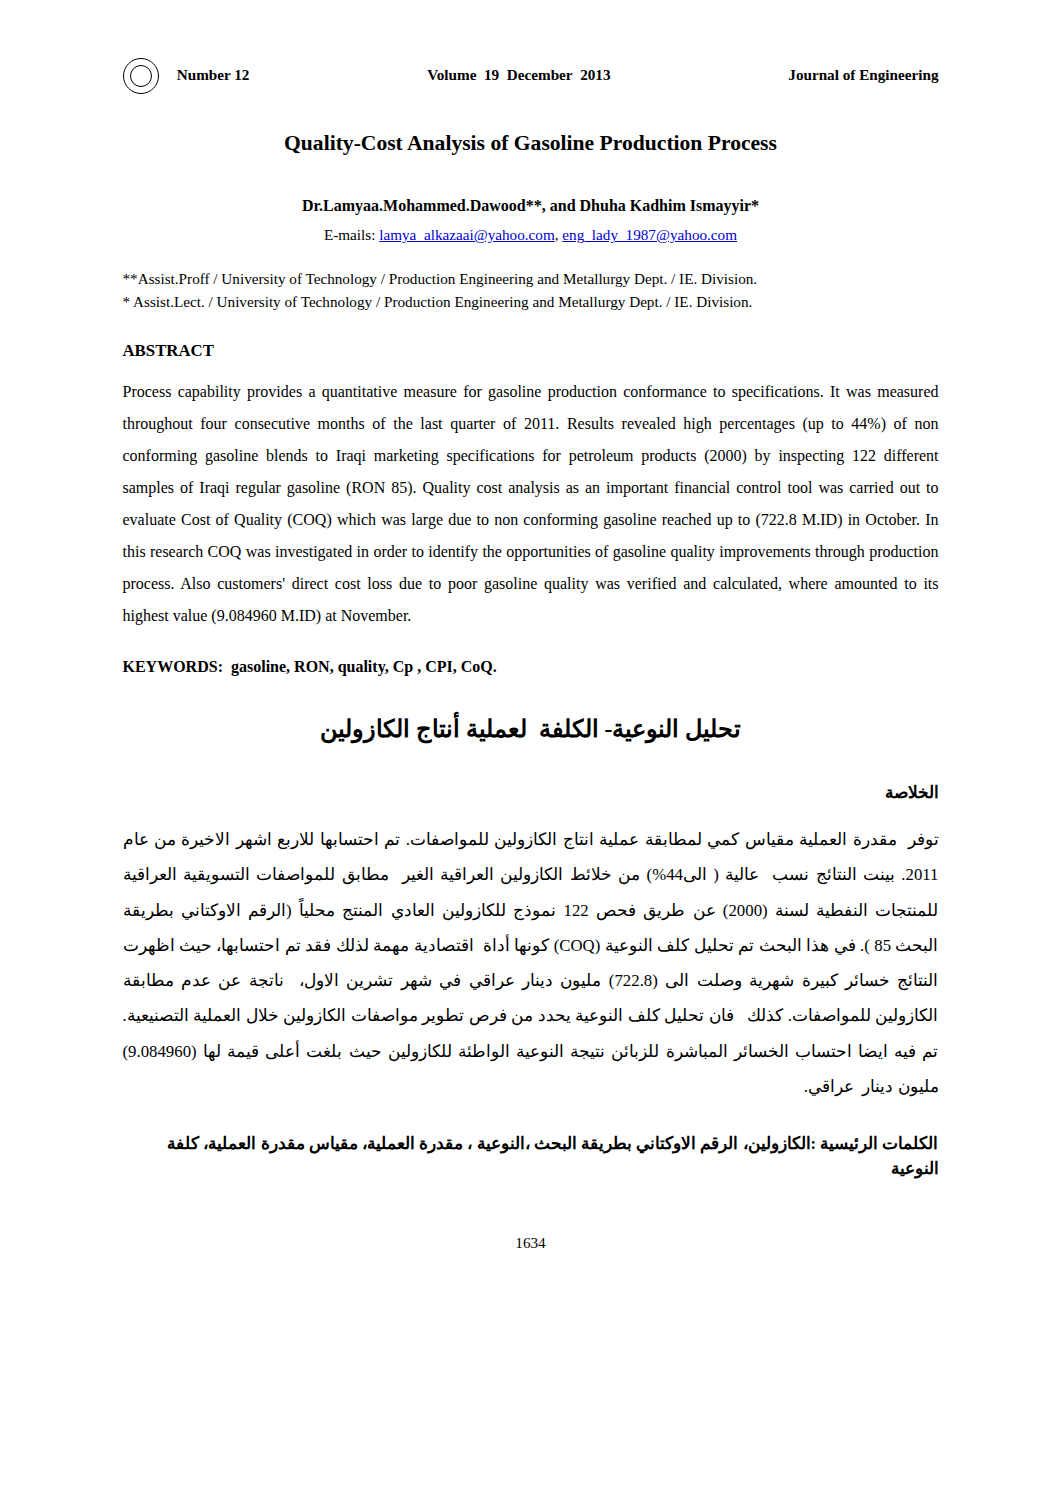Number 12 Volume 19 December 2013 Journal of Engineering
Quality-Cost Analysis of Gasoline Production Process
Dr.Lamyaa.Mohammed.Dawood**, and Dhuha Kadhim Ismayyir*
E-mails: lamya_alkazaai@yahoo.com, eng_lady_1987@yahoo.com
**Assist.Proff / University of Technology / Production Engineering and Metallurgy Dept. / IE. Division.
* Assist.Lect. / University of Technology / Production Engineering and Metallurgy Dept. / IE. Division.
ABSTRACT
Process capability provides a quantitative measure for gasoline production conformance to specifications. It was measured throughout four consecutive months of the last quarter of 2011. Results revealed high percentages (up to 44%) of non conforming gasoline blends to Iraqi marketing specifications for petroleum products (2000) by inspecting 122 different samples of Iraqi regular gasoline (RON 85). Quality cost analysis as an important financial control tool was carried out to evaluate Cost of Quality (COQ) which was large due to non conforming gasoline reached up to (722.8 M.ID) in October. In this research COQ was investigated in order to identify the opportunities of gasoline quality improvements through production process. Also customers' direct cost loss due to poor gasoline quality was verified and calculated, where amounted to its highest value (9.084960 M.ID) at November.
KEYWORDS: gasoline, RON, quality, Cp , CPI, CoQ.
تحليل النوعية- الكلفة لعملية أنتاج الكازولين
الخلاصة
توفر مقدرة العملية مقياس كمي لمطابقة عملية انتاج الكازولين للمواصفات. تم احتسابها للاربع اشهر الاخيرة من عام 2011. بينت النتائج نسب عالية ( الى44%) من خلائط الكازولين العراقية الغير مطابق للمواصفات التسويقية العراقية للمنتجات النفطية لسنة (2000) عن طريق فحص 122 نموذج للكازولين العادي المنتج محلياً (الرقم الاوكتاني بطريقة البحث 85 ). في هذا البحث تم تحليل كلف النوعية (COQ) كونها أداة اقتصادية مهمة لذلك فقد تم احتسابها، حيث اظهرت النتائج خسائر كبيرة شهرية وصلت الى (722.8) مليون دينار عراقي في شهر تشرين الاول، ناتجة عن عدم مطابقة الكازولين للمواصفات. كذلك فان تحليل كلف النوعية يحدد من فرص تطوير مواصفات الكازولين خلال العملية التصنيعية. تم فيه ايضا احتساب الخسائر المباشرة للزبائن نتيجة النوعية الواطئة للكازولين حيث بلغت أعلى قيمة لها (9.084960) مليون دينار عراقي.
الكلمات الرئيسية :الكازولين، الرقم الاوكتاني بطريقة البحث ،النوعية ، مقدرة العملية، مقياس مقدرة العملية، كلفة النوعية
1634